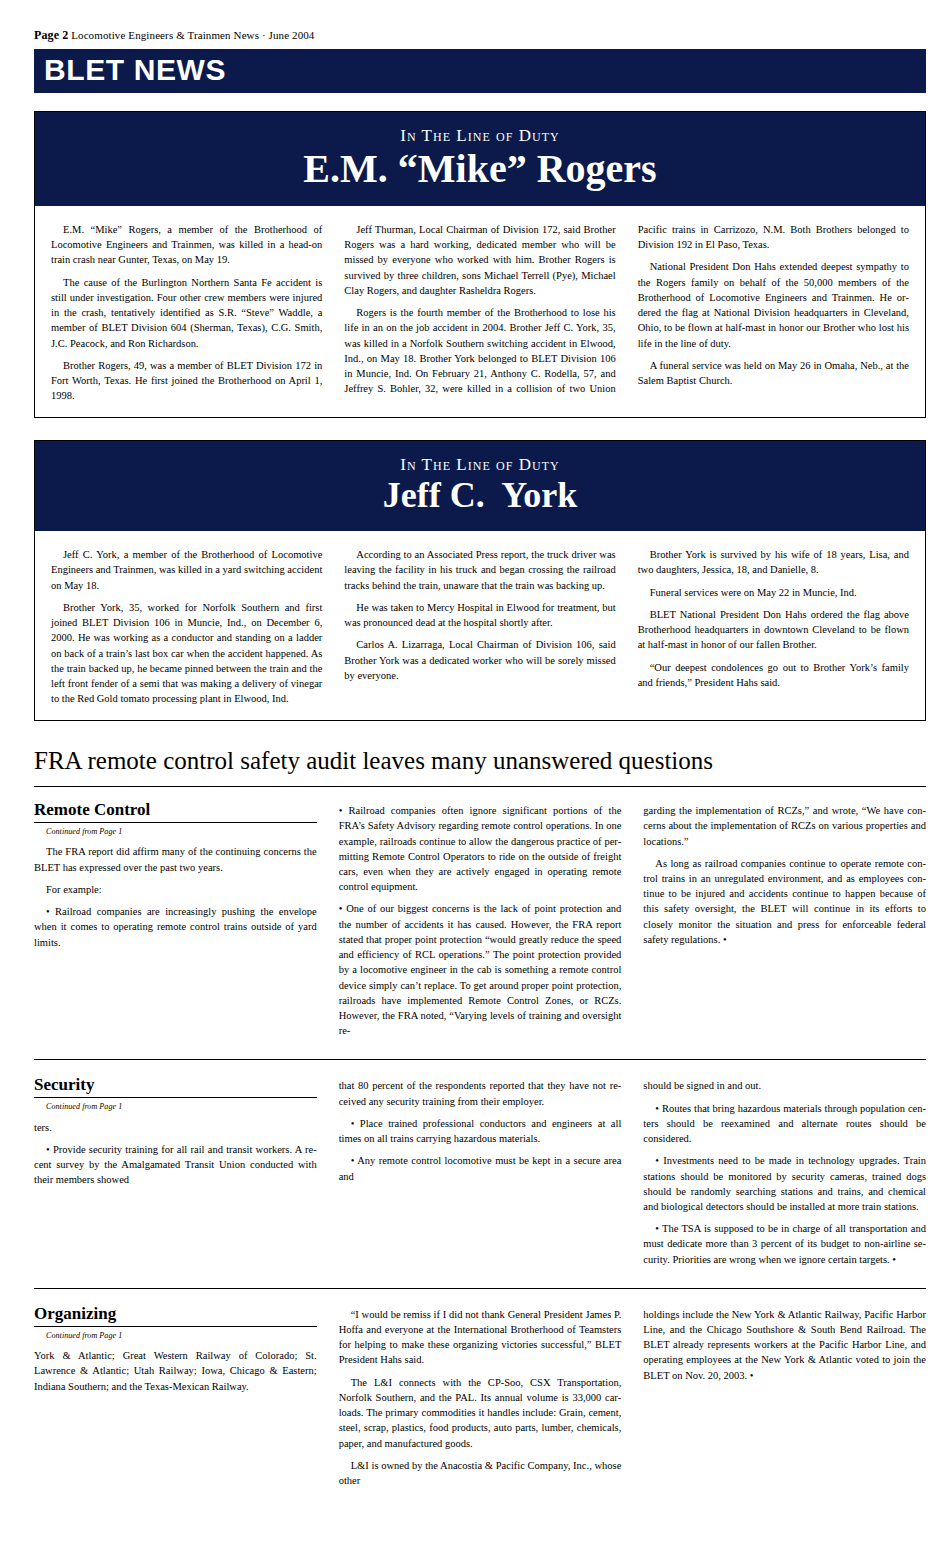Page 2 Locomotive Engineers & Trainmen News · June 2004
BLET NEWS
In The Line of Duty
E.M. “Mike” Rogers
E.M. “Mike” Rogers, a member of the Brotherhood of Locomotive Engineers and Trainmen, was killed in a head-on train crash near Gunter, Texas, on May 19.
The cause of the Burlington Northern Santa Fe accident is still under investigation. Four other crew members were injured in the crash, tentatively identified as S.R. “Steve” Waddle, a member of BLET Division 604 (Sherman, Texas), C.G. Smith, J.C. Peacock, and Ron Richardson.
Brother Rogers, 49, was a member of BLET Division 172 in Fort Worth, Texas. He first joined the Brotherhood on April 1, 1998.
Jeff Thurman, Local Chairman of Division 172, said Brother Rogers was a hard working, dedicated member who will be missed by everyone who worked with him. Brother Rogers is survived by three children, sons Michael Terrell (Pye), Michael Clay Rogers, and daughter Rasheldra Rogers.
Rogers is the fourth member of the Brotherhood to lose his life in an on the job accident in 2004. Brother Jeff C. York, 35, was killed in a Norfolk Southern switching accident in Elwood, Ind., on May 18. Brother York belonged to BLET Division 106 in Muncie, Ind. On February 21, Anthony C. Rodella, 57, and Jeffrey S. Bohler, 32, were killed in a collision of two Union Pacific trains in Carrizozo, N.M. Both Brothers belonged to Division 192 in El Paso, Texas.
National President Don Hahs extended deepest sympathy to the Rogers family on behalf of the 50,000 members of the Brotherhood of Locomotive Engineers and Trainmen. He ordered the flag at National Division headquarters in Cleveland, Ohio, to be flown at half-mast in honor our Brother who lost his life in the line of duty.
A funeral service was held on May 26 in Omaha, Neb., at the Salem Baptist Church.
In The Line of Duty
Jeff C. York
Jeff C. York, a member of the Brotherhood of Locomotive Engineers and Trainmen, was killed in a yard switching accident on May 18.
Brother York, 35, worked for Norfolk Southern and first joined BLET Division 106 in Muncie, Ind., on December 6, 2000. He was working as a conductor and standing on a ladder on back of a train’s last box car when the accident happened. As the train backed up, he became pinned between the train and the left front fender of a semi that was making a delivery of vinegar to the Red Gold tomato processing plant in Elwood, Ind.
According to an Associated Press report, the truck driver was leaving the facility in his truck and began crossing the railroad tracks behind the train, unaware that the train was backing up.
He was taken to Mercy Hospital in Elwood for treatment, but was pronounced dead at the hospital shortly after.
Carlos A. Lizarraga, Local Chairman of Division 106, said Brother York was a dedicated worker who will be sorely missed by everyone.
Brother York is survived by his wife of 18 years, Lisa, and two daughters, Jessica, 18, and Danielle, 8.
Funeral services were on May 22 in Muncie, Ind.
BLET National President Don Hahs ordered the flag above Brotherhood headquarters in downtown Cleveland to be flown at half-mast in honor of our fallen Brother.
“Our deepest condolences go out to Brother York’s family and friends,” President Hahs said.
FRA remote control safety audit leaves many unanswered questions
Remote Control
Continued from Page 1
The FRA report did affirm many of the continuing concerns the BLET has expressed over the past two years.
For example:
• Railroad companies are increasingly pushing the envelope when it comes to operating remote control trains outside of yard limits.
• Railroad companies often ignore significant portions of the FRA’s Safety Advisory regarding remote control operations. In one example, railroads continue to allow the dangerous practice of permitting Remote Control Operators to ride on the outside of freight cars, even when they are actively engaged in operating remote control equipment.
• One of our biggest concerns is the lack of point protection and the number of accidents it has caused. However, the FRA report stated that proper point protection “would greatly reduce the speed and efficiency of RCL operations.” The point protection provided by a locomotive engineer in the cab is something a remote control device simply can’t replace. To get around proper point protection, railroads have implemented Remote Control Zones, or RCZs. However, the FRA noted, “Varying levels of training and oversight re-
garding the implementation of RCZs,” and wrote, “We have concerns about the implementation of RCZs on various properties and locations.”
As long as railroad companies continue to operate remote control trains in an unregulated environment, and as employees continue to be injured and accidents continue to happen because of this safety oversight, the BLET will continue in its efforts to closely monitor the situation and press for enforceable federal safety regulations. •
Security
Continued from Page 1
ters.
• Provide security training for all rail and transit workers. A recent survey by the Amalgamated Transit Union conducted with their members showed
that 80 percent of the respondents reported that they have not received any security training from their employer.
• Place trained professional conductors and engineers at all times on all trains carrying hazardous materials.
• Any remote control locomotive must be kept in a secure area and
should be signed in and out.
• Routes that bring hazardous materials through population centers should be reexamined and alternate routes should be considered.
• Investments need to be made in technology upgrades. Train stations should be monitored by security cameras, trained dogs should be randomly searching stations and trains, and chemical and biological detectors should be installed at more train stations.
• The TSA is supposed to be in charge of all transportation and must dedicate more than 3 percent of its budget to non-airline security. Priorities are wrong when we ignore certain targets. •
Organizing
Continued from Page 1
York & Atlantic; Great Western Railway of Colorado; St. Lawrence & Atlantic; Utah Railway; Iowa, Chicago & Eastern; Indiana Southern; and the Texas-Mexican Railway.
“I would be remiss if I did not thank General President James P. Hoffa and everyone at the International Brotherhood of Teamsters for helping to make these organizing victories successful,” BLET President Hahs said.
The L&I connects with the CP-Soo, CSX Transportation, Norfolk Southern, and the PAL. Its annual volume is 33,000 carloads. The primary commodities it handles include: Grain, cement, steel, scrap, plastics, food products, auto parts, lumber, chemicals, paper, and manufactured goods.
L&I is owned by the Anacostia & Pacific Company, Inc., whose other
holdings include the New York & Atlantic Railway, Pacific Harbor Line, and the Chicago Southshore & South Bend Railroad. The BLET already represents workers at the Pacific Harbor Line, and operating employees at the New York & Atlantic voted to join the BLET on Nov. 20, 2003. •